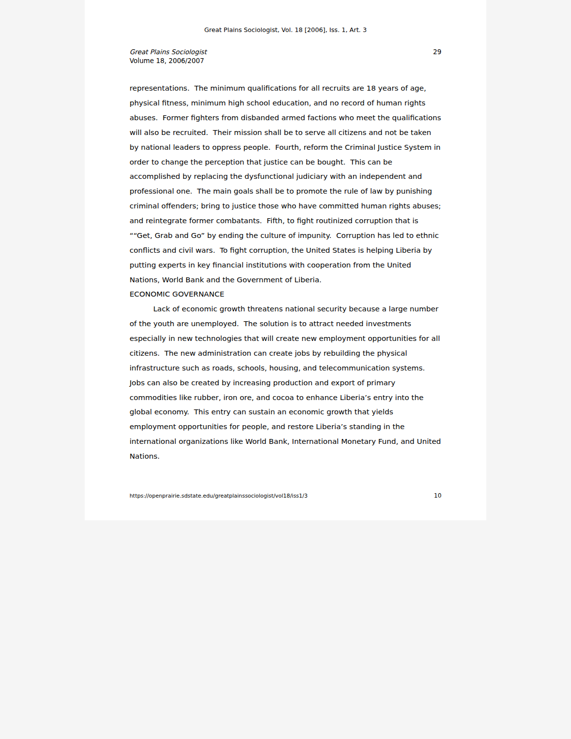Great Plains Sociologist, Vol. 18 [2006], Iss. 1, Art. 3
Great Plains Sociologist
Volume 18, 2006/2007 29
representations. The minimum qualifications for all recruits are 18 years of age, physical fitness, minimum high school education, and no record of human rights abuses. Former fighters from disbanded armed factions who meet the qualifications will also be recruited. Their mission shall be to serve all citizens and not be taken by national leaders to oppress people. Fourth, reform the Criminal Justice System in order to change the perception that justice can be bought. This can be accomplished by replacing the dysfunctional judiciary with an independent and professional one. The main goals shall be to promote the rule of law by punishing criminal offenders; bring to justice those who have committed human rights abuses; and reintegrate former combatants. Fifth, to fight routinized corruption that is ““Get, Grab and Go” by ending the culture of impunity. Corruption has led to ethnic conflicts and civil wars. To fight corruption, the United States is helping Liberia by putting experts in key financial institutions with cooperation from the United Nations, World Bank and the Government of Liberia.
ECONOMIC GOVERNANCE
Lack of economic growth threatens national security because a large number of the youth are unemployed. The solution is to attract needed investments especially in new technologies that will create new employment opportunities for all citizens. The new administration can create jobs by rebuilding the physical infrastructure such as roads, schools, housing, and telecommunication systems. Jobs can also be created by increasing production and export of primary commodities like rubber, iron ore, and cocoa to enhance Liberia’s entry into the global economy. This entry can sustain an economic growth that yields employment opportunities for people, and restore Liberia’s standing in the international organizations like World Bank, International Monetary Fund, and United Nations.
https://openprairie.sdstate.edu/greatplainssociologist/vol18/iss1/3 10